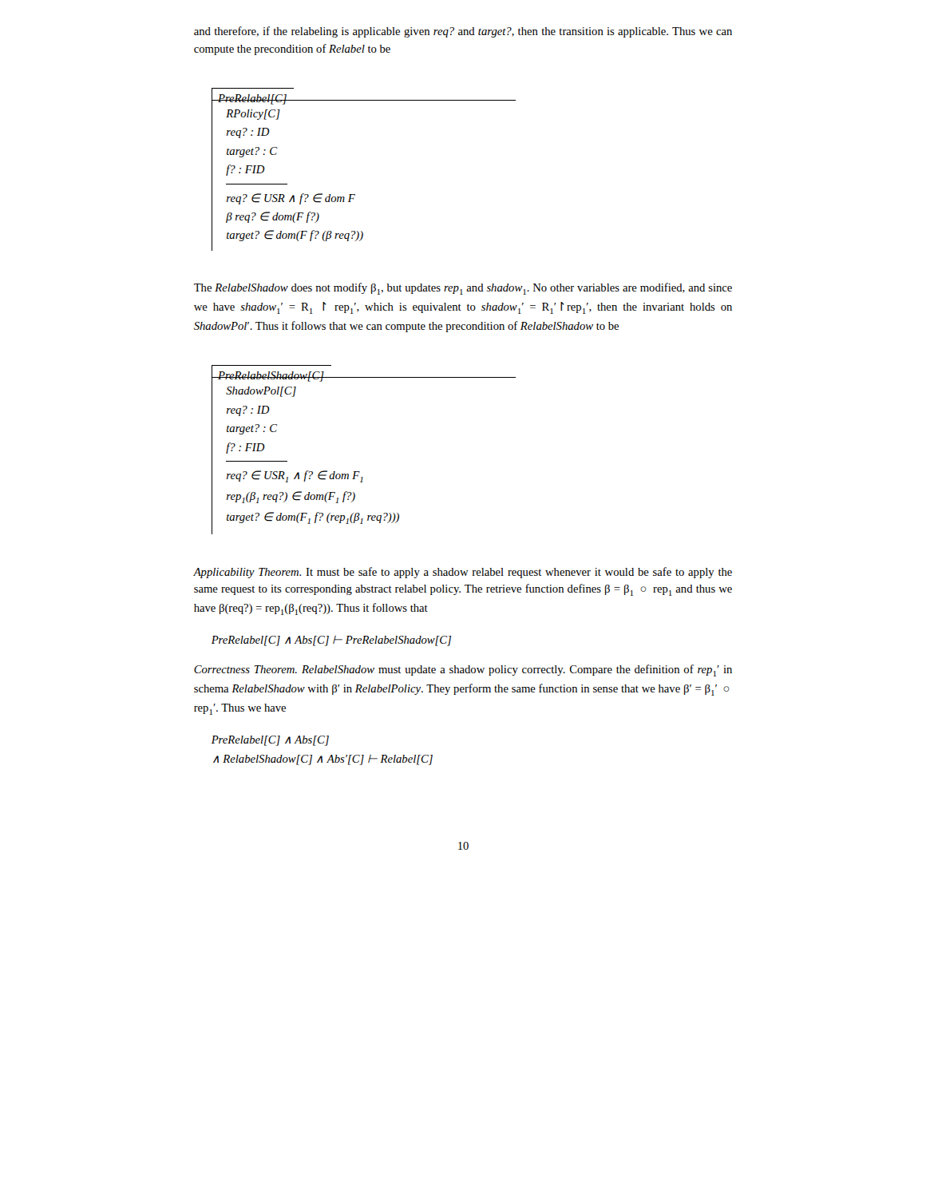and therefore, if the relabeling is applicable given req? and target?, then the transition is applicable. Thus we can compute the precondition of Relabel to be
PreRelabel[C]
RPolicy[C]
req? : ID
target? : C
f? : FID
req? ∈ USR ∧ f? ∈ dom F
β req? ∈ dom(F f?)
target? ∈ dom(F f? (β req?))
The RelabelShadow does not modify β1, but updates rep1 and shadow1. No other variables are modified, and since we have shadow1′ = R1 ↾ rep1′, which is equivalent to shadow1′ = R1′↾rep1′, then the invariant holds on ShadowPol′. Thus it follows that we can compute the precondition of RelabelShadow to be
PreRelabelShadow[C]
ShadowPol[C]
req? : ID
target? : C
f? : FID
req? ∈ USR1 ∧ f? ∈ dom F1
rep1(β1 req?) ∈ dom(F1 f?)
target? ∈ dom(F1 f? (rep1(β1 req?)))
Applicability Theorem. It must be safe to apply a shadow relabel request whenever it would be safe to apply the same request to its corresponding abstract relabel policy. The retrieve function defines β = β1  ○  rep1 and thus we have β(req?) = rep1(β1(req?)). Thus it follows that
PreRelabel[C] ∧ Abs[C] ⊢ PreRelabelShadow[C]
Correctness Theorem. RelabelShadow must update a shadow policy correctly. Compare the definition of rep1′ in schema RelabelShadow with β′ in RelabelPolicy. They perform the same function in sense that we have β′ = β1′  ○  rep1′. Thus we have
PreRelabel[C] ∧ Abs[C]
∧ RelabelShadow[C] ∧ Abs′[C] ⊢ Relabel[C]
10